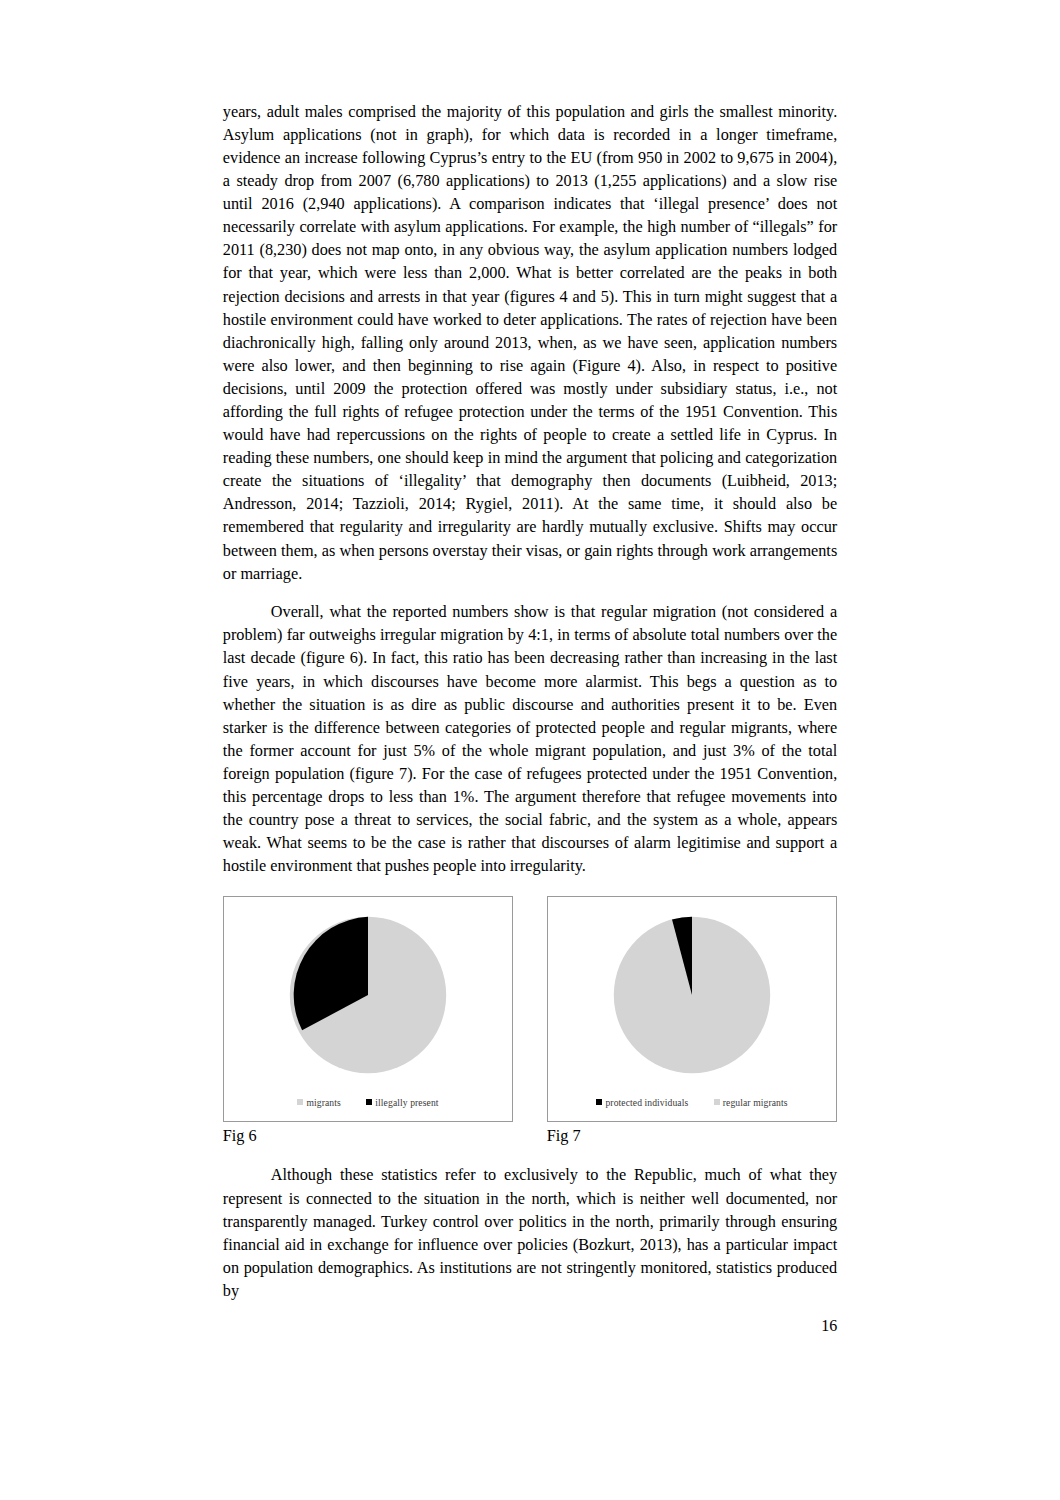years, adult males comprised the majority of this population and girls the smallest minority. Asylum applications (not in graph), for which data is recorded in a longer timeframe, evidence an increase following Cyprus’s entry to the EU (from 950 in 2002 to 9,675 in 2004), a steady drop from 2007 (6,780 applications) to 2013 (1,255 applications) and a slow rise until 2016 (2,940 applications). A comparison indicates that ‘illegal presence’ does not necessarily correlate with asylum applications. For example, the high number of “illegals” for 2011 (8,230) does not map onto, in any obvious way, the asylum application numbers lodged for that year, which were less than 2,000. What is better correlated are the peaks in both rejection decisions and arrests in that year (figures 4 and 5). This in turn might suggest that a hostile environment could have worked to deter applications. The rates of rejection have been diachronically high, falling only around 2013, when, as we have seen, application numbers were also lower, and then beginning to rise again (Figure 4). Also, in respect to positive decisions, until 2009 the protection offered was mostly under subsidiary status, i.e., not affording the full rights of refugee protection under the terms of the 1951 Convention. This would have had repercussions on the rights of people to create a settled life in Cyprus. In reading these numbers, one should keep in mind the argument that policing and categorization create the situations of ‘illegality’ that demography then documents (Luibheid, 2013; Andresson, 2014; Tazzioli, 2014; Rygiel, 2011). At the same time, it should also be remembered that regularity and irregularity are hardly mutually exclusive. Shifts may occur between them, as when persons overstay their visas, or gain rights through work arrangements or marriage.
Overall, what the reported numbers show is that regular migration (not considered a problem) far outweighs irregular migration by 4:1, in terms of absolute total numbers over the last decade (figure 6). In fact, this ratio has been decreasing rather than increasing in the last five years, in which discourses have become more alarmist. This begs a question as to whether the situation is as dire as public discourse and authorities present it to be. Even starker is the difference between categories of protected people and regular migrants, where the former account for just 5% of the whole migrant population, and just 3% of the total foreign population (figure 7). For the case of refugees protected under the 1951 Convention, this percentage drops to less than 1%. The argument therefore that refugee movements into the country pose a threat to services, the social fabric, and the system as a whole, appears weak. What seems to be the case is rather that discourses of alarm legitimise and support a hostile environment that pushes people into irregularity.
migrants illegally present
protected individuals regular migrants
Fig 6
Fig 7
Although these statistics refer to exclusively to the Republic, much of what they represent is connected to the situation in the north, which is neither well documented, nor transparently managed. Turkey control over politics in the north, primarily through ensuring financial aid in exchange for influence over policies (Bozkurt, 2013), has a particular impact on population demographics. As institutions are not stringently monitored, statistics produced by
16